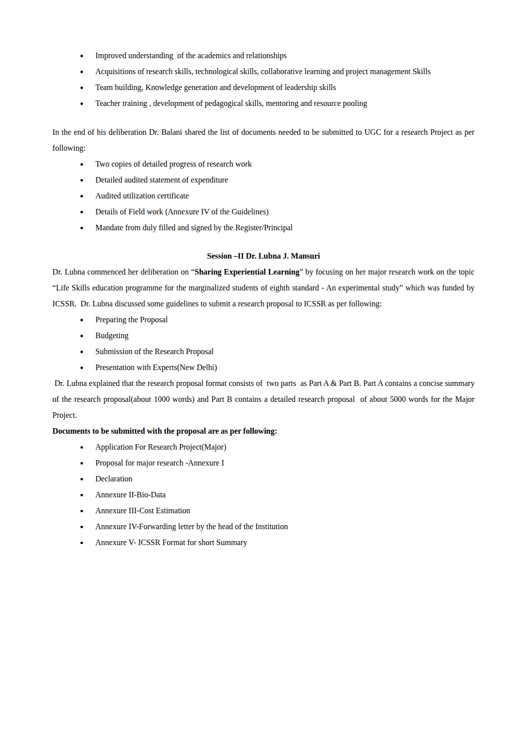Improved understanding of the academics and relationships
Acquisitions of research skills, technological skills, collaborative learning and project management Skills
Team building, Knowledge generation and development of leadership skills
Teacher training , development of pedagogical skills, mentoring and resource pooling
In the end of his deliberation Dr. Balani shared the list of documents needed to be submitted to UGC for a research Project as per following:
Two copies of detailed progress of research work
Detailed audited statement of expenditure
Audited utilization certificate
Details of Field work (Annexure IV of the Guidelines)
Mandate from duly filled and signed by the Register/Principal
Session –II Dr. Lubna J. Mansuri
Dr. Lubna commenced her deliberation on “Sharing Experiential Learning” by focusing on her major research work on the topic “Life Skills education programme for the marginalized students of eighth standard - An experimental study” which was funded by ICSSR. Dr. Lubna discussed some guidelines to submit a research proposal to ICSSR as per following:
Preparing the Proposal
Budgeting
Submission of the Research Proposal
Presentation with Experts(New Delhi)
Dr. Lubna explained that the research proposal format consists of two parts as Part A & Part B. Part A contains a concise summary of the research proposal(about 1000 words) and Part B contains a detailed research proposal of about 5000 words for the Major Project.
Documents to be submitted with the proposal are as per following:
Application For Research Project(Major)
Proposal for major research -Annexure I
Declaration
Annexure II-Bio-Data
Annexure III-Cost Estimation
Annexure IV-Forwarding letter by the head of the Institution
Annexure V- ICSSR Format for short Summary